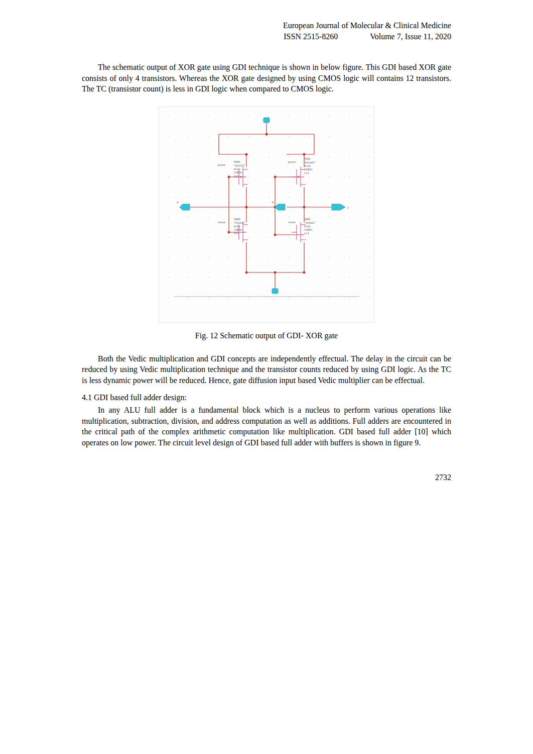European Journal of Molecular & Clinical Medicine ISSN 2515-8260 Volume 7, Issue 11, 2020
The schematic output of XOR gate using GDI technique is shown in below figure. This GDI based XOR gate consists of only 4 transistors. Whereas the XOR gate designed by using CMOS logic will contains 12 transistors. The TC (transistor count) is less in GDI logic when compared to CMOS logic.
pmos PM0 "pmos1" w:2u l:180n m:1 pmos PM1 "pmos1" w:2u l:180n m:1 nmos NM0 "nmos1" w:2u l:180n m:1 nmos NM1 "nmos1" w:2u l:180n m:1 a b y
Fig. 12 Schematic output of GDI- XOR gate
Both the Vedic multiplication and GDI concepts are independently effectual. The delay in the circuit can be reduced by using Vedic multiplication technique and the transistor counts reduced by using GDI logic. As the TC is less dynamic power will be reduced. Hence, gate diffusion input based Vedic multiplier can be effectual.
4.1 GDI based full adder design:
In any ALU full adder is a fundamental block which is a nucleus to perform various operations like multiplication, subtraction, division, and address computation as well as additions. Full adders are encountered in the critical path of the complex arithmetic computation like multiplication. GDI based full adder [10] which operates on low power. The circuit level design of GDI based full adder with buffers is shown in figure 9.
2732